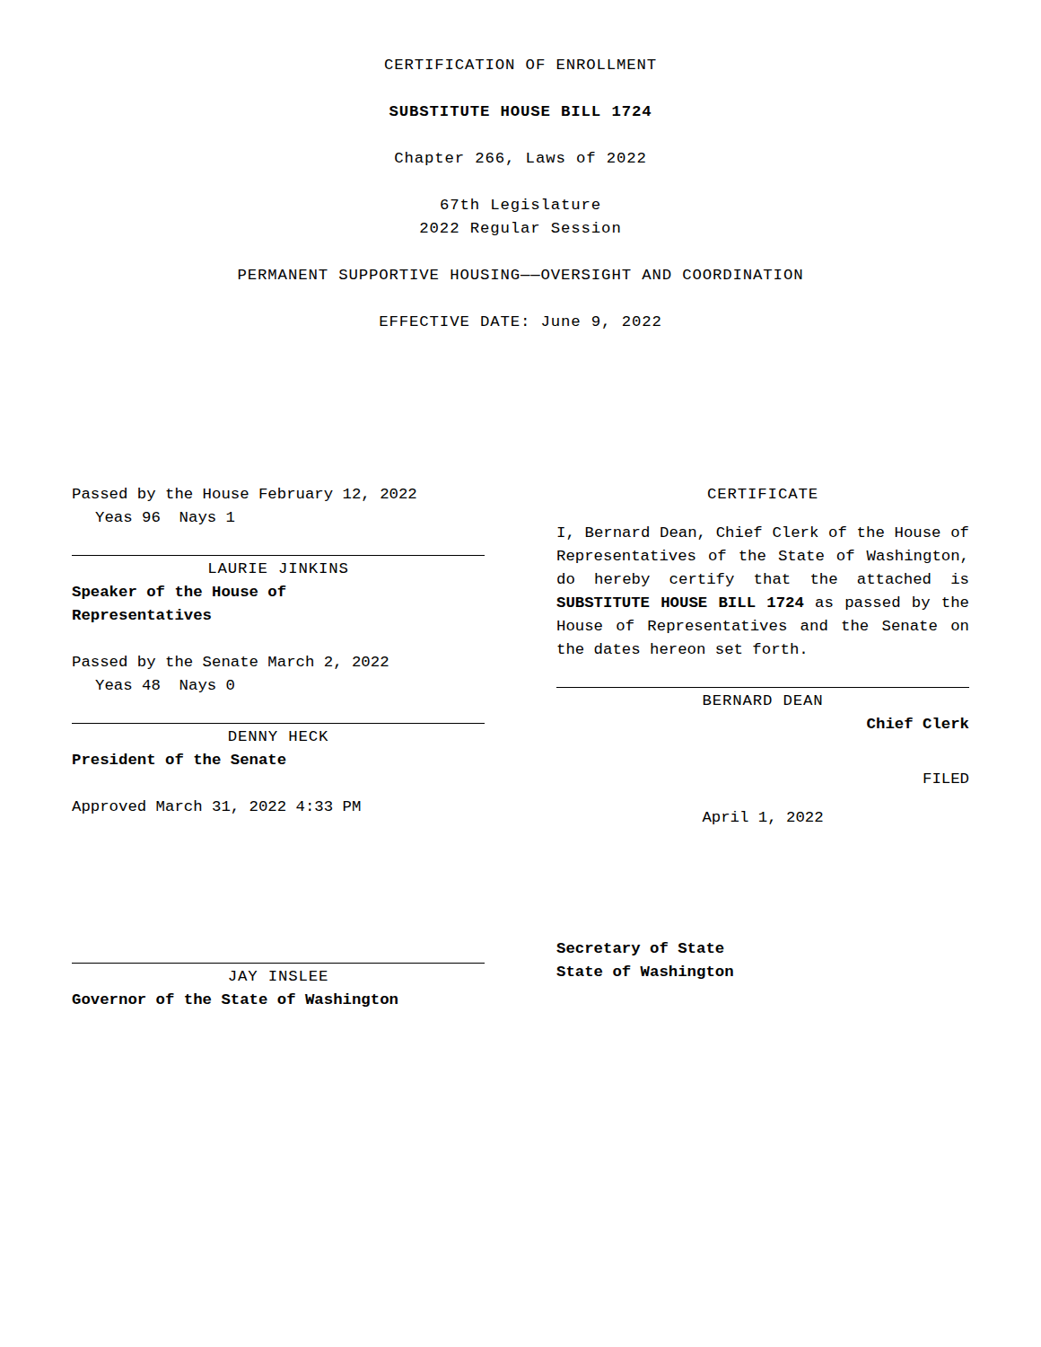CERTIFICATION OF ENROLLMENT
SUBSTITUTE HOUSE BILL 1724
Chapter 266, Laws of 2022
67th Legislature
2022 Regular Session
PERMANENT SUPPORTIVE HOUSING——OVERSIGHT AND COORDINATION
EFFECTIVE DATE: June 9, 2022
Passed by the House February 12, 2022
Yeas 96 Nays 1
LAURIE JINKINS
Speaker of the House of
Representatives
Passed by the Senate March 2, 2022
Yeas 48 Nays 0
DENNY HECK
President of the Senate
Approved March 31, 2022 4:33 PM
CERTIFICATE
I, Bernard Dean, Chief Clerk of the House of Representatives of the State of Washington, do hereby certify that the attached is SUBSTITUTE HOUSE BILL 1724 as passed by the House of Representatives and the Senate on the dates hereon set forth.
BERNARD DEAN
Chief Clerk
FILED
April 1, 2022
JAY INSLEE
Governor of the State of Washington
Secretary of State
State of Washington